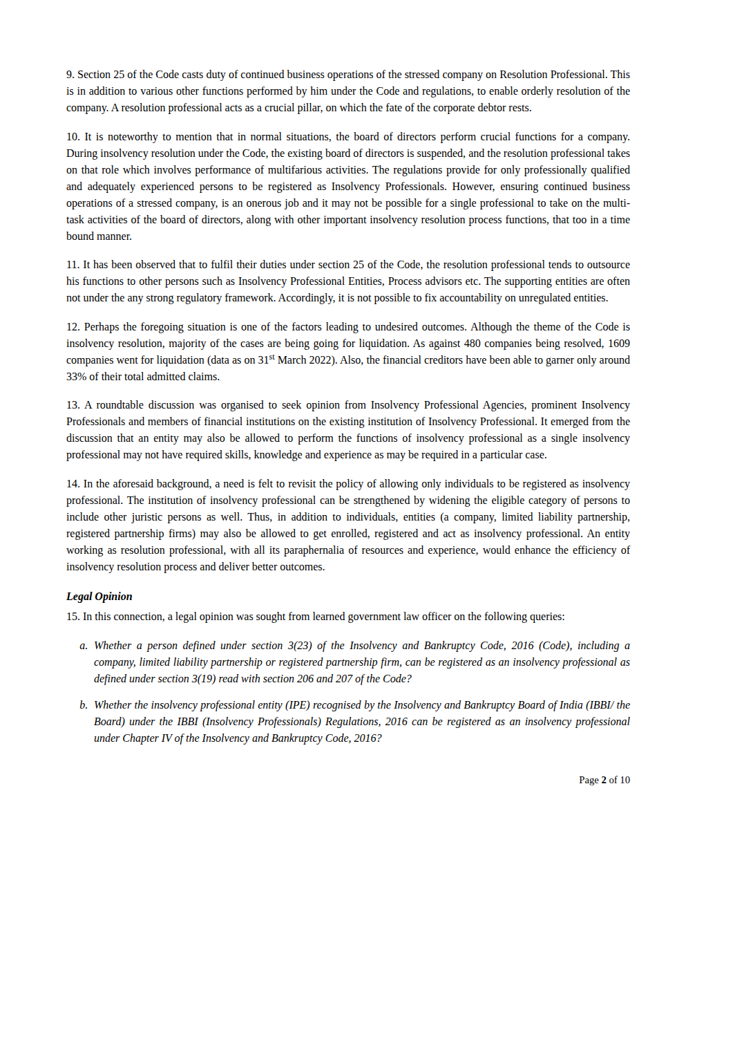9. Section 25 of the Code casts duty of continued business operations of the stressed company on Resolution Professional. This is in addition to various other functions performed by him under the Code and regulations, to enable orderly resolution of the company. A resolution professional acts as a crucial pillar, on which the fate of the corporate debtor rests.
10. It is noteworthy to mention that in normal situations, the board of directors perform crucial functions for a company. During insolvency resolution under the Code, the existing board of directors is suspended, and the resolution professional takes on that role which involves performance of multifarious activities. The regulations provide for only professionally qualified and adequately experienced persons to be registered as Insolvency Professionals. However, ensuring continued business operations of a stressed company, is an onerous job and it may not be possible for a single professional to take on the multi-task activities of the board of directors, along with other important insolvency resolution process functions, that too in a time bound manner.
11. It has been observed that to fulfil their duties under section 25 of the Code, the resolution professional tends to outsource his functions to other persons such as Insolvency Professional Entities, Process advisors etc. The supporting entities are often not under the any strong regulatory framework. Accordingly, it is not possible to fix accountability on unregulated entities.
12. Perhaps the foregoing situation is one of the factors leading to undesired outcomes. Although the theme of the Code is insolvency resolution, majority of the cases are being going for liquidation. As against 480 companies being resolved, 1609 companies went for liquidation (data as on 31st March 2022). Also, the financial creditors have been able to garner only around 33% of their total admitted claims.
13. A roundtable discussion was organised to seek opinion from Insolvency Professional Agencies, prominent Insolvency Professionals and members of financial institutions on the existing institution of Insolvency Professional. It emerged from the discussion that an entity may also be allowed to perform the functions of insolvency professional as a single insolvency professional may not have required skills, knowledge and experience as may be required in a particular case.
14. In the aforesaid background, a need is felt to revisit the policy of allowing only individuals to be registered as insolvency professional. The institution of insolvency professional can be strengthened by widening the eligible category of persons to include other juristic persons as well. Thus, in addition to individuals, entities (a company, limited liability partnership, registered partnership firms) may also be allowed to get enrolled, registered and act as insolvency professional. An entity working as resolution professional, with all its paraphernalia of resources and experience, would enhance the efficiency of insolvency resolution process and deliver better outcomes.
Legal Opinion
15. In this connection, a legal opinion was sought from learned government law officer on the following queries:
Whether a person defined under section 3(23) of the Insolvency and Bankruptcy Code, 2016 (Code), including a company, limited liability partnership or registered partnership firm, can be registered as an insolvency professional as defined under section 3(19) read with section 206 and 207 of the Code?
Whether the insolvency professional entity (IPE) recognised by the Insolvency and Bankruptcy Board of India (IBBI/ the Board) under the IBBI (Insolvency Professionals) Regulations, 2016 can be registered as an insolvency professional under Chapter IV of the Insolvency and Bankruptcy Code, 2016?
Page 2 of 10